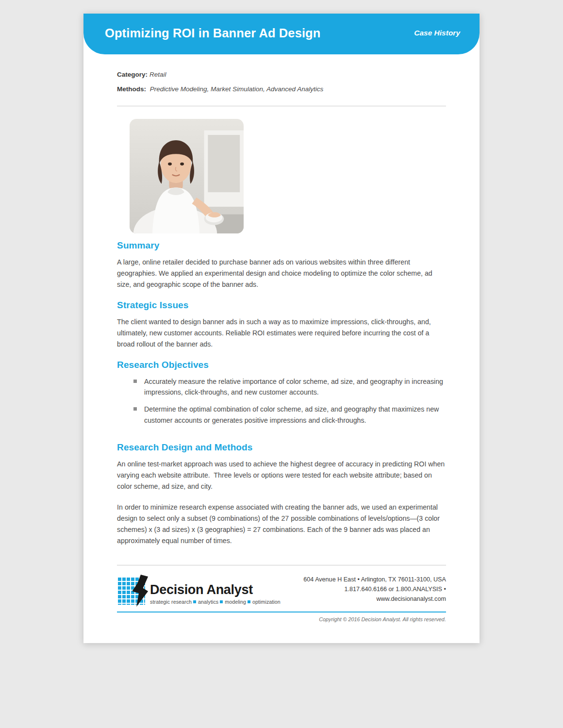Optimizing ROI in Banner Ad Design
Case History
Category: Retail
Methods: Predictive Modeling, Market Simulation, Advanced Analytics
Summary
A large, online retailer decided to purchase banner ads on various websites within three different geographies. We applied an experimental design and choice modeling to optimize the color scheme, ad size, and geographic scope of the banner ads.
Strategic Issues
The client wanted to design banner ads in such a way as to maximize impressions, click-throughs, and, ultimately, new customer accounts. Reliable ROI estimates were required before incurring the cost of a broad rollout of the banner ads.
Research Objectives
Accurately measure the relative importance of color scheme, ad size, and geography in increasing impressions, click-throughs, and new customer accounts.
Determine the optimal combination of color scheme, ad size, and geography that maximizes new customer accounts or generates positive impressions and click-throughs.
Research Design and Methods
An online test-market approach was used to achieve the highest degree of accuracy in predicting ROI when varying each website attribute. Three levels or options were tested for each website attribute; based on color scheme, ad size, and city.
In order to minimize research expense associated with creating the banner ads, we used an experimental design to select only a subset (9 combinations) of the 27 possible combinations of levels/options—(3 color schemes) x (3 ad sizes) x (3 geographies) = 27 combinations. Each of the 9 banner ads was placed an approximately equal number of times.
Decision Analyst
strategic research analytics modeling optimization
604 Avenue H East • Arlington, TX 76011-3100, USA
1.817.640.6166 or 1.800.ANALYSIS • www.decisionanalyst.com
Copyright © 2016 Decision Analyst. All rights reserved.